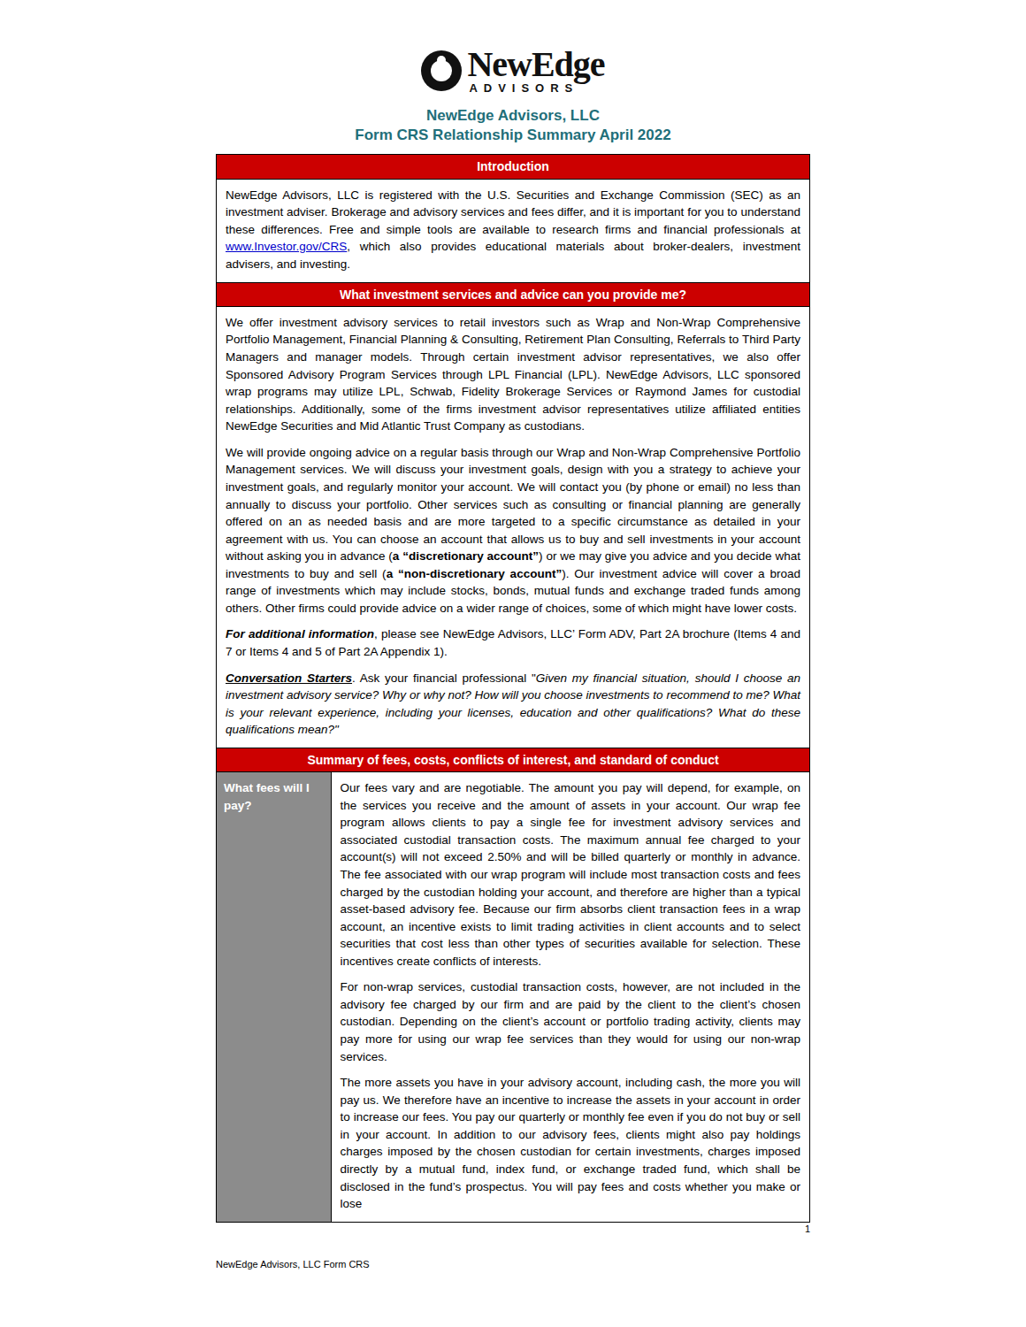NewEdge
ADVISORS
NewEdge Advisors, LLC
Form CRS Relationship Summary April 2022
| Introduction |
| NewEdge Advisors, LLC is registered with the U.S. Securities and Exchange Commission (SEC) as an investment adviser. Brokerage and advisory services and fees differ, and it is important for you to understand these differences. Free and simple tools are available to research firms and financial professionals at www.Investor.gov/CRS , which also provides educational materials about broker-dealers, investment advisers, and investing. |
| What investment services and advice can you provide me? |
| We offer investment advisory services to retail investors such as Wrap and Non-Wrap Comprehensive Portfolio Management, Financial Planning & Consulting, Retirement Plan Consulting, Referrals to Third Party Managers and manager models. Through certain investment advisor representatives, we also offer Sponsored Advisory Program Services through LPL Financial (LPL). NewEdge Advisors, LLC sponsored wrap programs may utilize LPL, Schwab, Fidelity Brokerage Services or Raymond James for custodial relationships. Additionally, some of the firms investment advisor representatives utilize affiliated entities NewEdge Securities and Mid Atlantic Trust Company as custodians. We will provide ongoing advice on a regular basis through our Wrap and Non-Wrap Comprehensive Portfolio Management services. We will discuss your investment goals, design with you a strategy to achieve your investment goals, and regularly monitor your account. We will contact you (by phone or email) no less than annually to discuss your portfolio. Other services such as consulting or financial planning are generally offered on an as needed basis and are more targeted to a specific circumstance as detailed in your agreement with us. You can choose an account that allows us to buy and sell investments in your account without asking you in advance ( a “discretionary account” ) or we may give you advice and you decide what investments to buy and sell ( a “non-discretionary account” ). Our investment advice will cover a broad range of investments which may include stocks, bonds, mutual funds and exchange traded funds among others. Other firms could provide advice on a wider range of choices, some of which might have lower costs. For additional information , please see NewEdge Advisors, LLC’ Form ADV, Part 2A brochure (Items 4 and 7 or Items 4 and 5 of Part 2A Appendix 1). Conversation Starters . Ask your financial professional " Given my financial situation, should I choose an investment advisory service? Why or why not? How will you choose investments to recommend to me? What is your relevant experience, including your licenses, education and other qualifications? What do these qualifications mean?" |
| Summary of fees, costs, conflicts of interest, and standard of conduct |
| What fees will I pay? | Our fees vary and are negotiable. The amount you pay will depend, for example, on the services you receive and the amount of assets in your account. Our wrap fee program allows clients to pay a single fee for investment advisory services and associated custodial transaction costs. The maximum annual fee charged to your account(s) will not exceed 2.50% and will be billed quarterly or monthly in advance. The fee associated with our wrap program will include most transaction costs and fees charged by the custodian holding your account, and therefore are higher than a typical asset-based advisory fee. Because our firm absorbs client transaction fees in a wrap account, an incentive exists to limit trading activities in client accounts and to select securities that cost less than other types of securities available for selection. These incentives create conflicts of interests. For non-wrap services, custodial transaction costs, however, are not included in the advisory fee charged by our firm and are paid by the client to the client’s chosen custodian. Depending on the client’s account or portfolio trading activity, clients may pay more for using our wrap fee services than they would for using our non-wrap services. The more assets you have in your advisory account, including cash, the more you will pay us. We therefore have an incentive to increase the assets in your account in order to increase our fees. You pay our quarterly or monthly fee even if you do not buy or sell in your account. In addition to our advisory fees, clients might also pay holdings charges imposed by the chosen custodian for certain investments, charges imposed directly by a mutual fund, index fund, or exchange traded fund, which shall be disclosed in the fund’s prospectus. You will pay fees and costs whether you make or lose |
1
NewEdge Advisors, LLC Form CRS